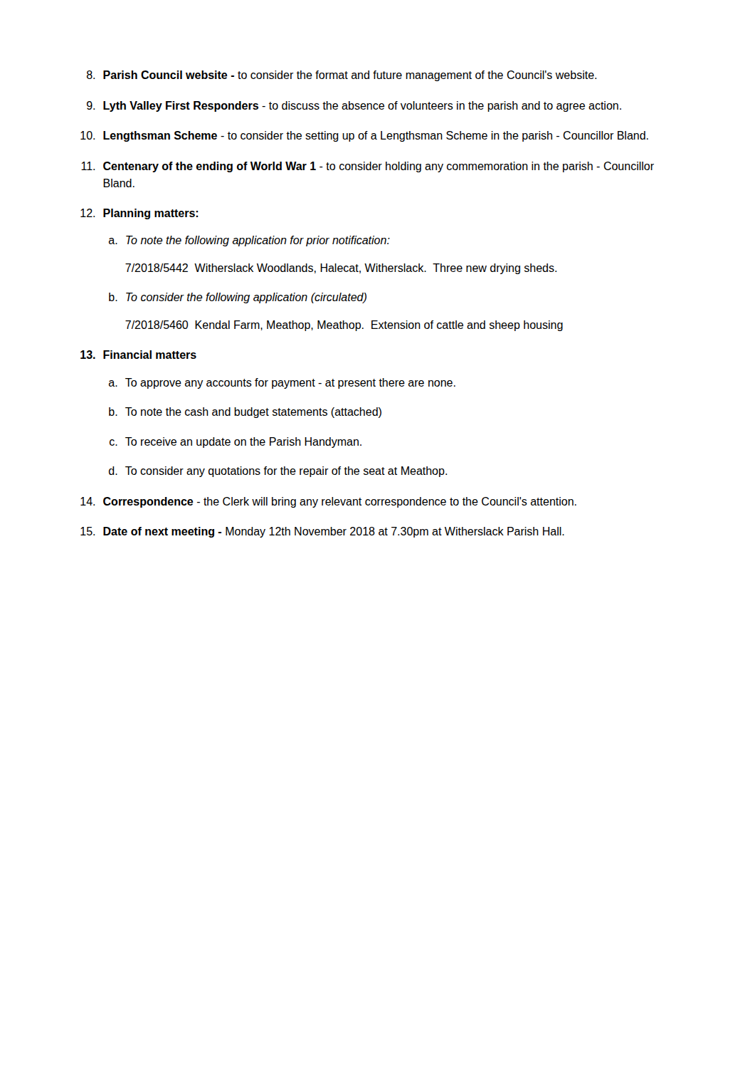Parish Council website - to consider the format and future management of the Council's website.
Lyth Valley First Responders - to discuss the absence of volunteers in the parish and to agree action.
Lengthsman Scheme - to consider the setting up of a Lengthsman Scheme in the parish - Councillor Bland.
Centenary of the ending of World War 1 - to consider holding any commemoration in the parish - Councillor Bland.
Planning matters:
To note the following application for prior notification:
7/2018/5442 Witherslack Woodlands, Halecat, Witherslack. Three new drying sheds.
To consider the following application (circulated)
7/2018/5460 Kendal Farm, Meathop, Meathop. Extension of cattle and sheep housing
Financial matters
To approve any accounts for payment - at present there are none.
To note the cash and budget statements (attached)
To receive an update on the Parish Handyman.
To consider any quotations for the repair of the seat at Meathop.
Correspondence - the Clerk will bring any relevant correspondence to the Council's attention.
Date of next meeting - Monday 12th November 2018 at 7.30pm at Witherslack Parish Hall.